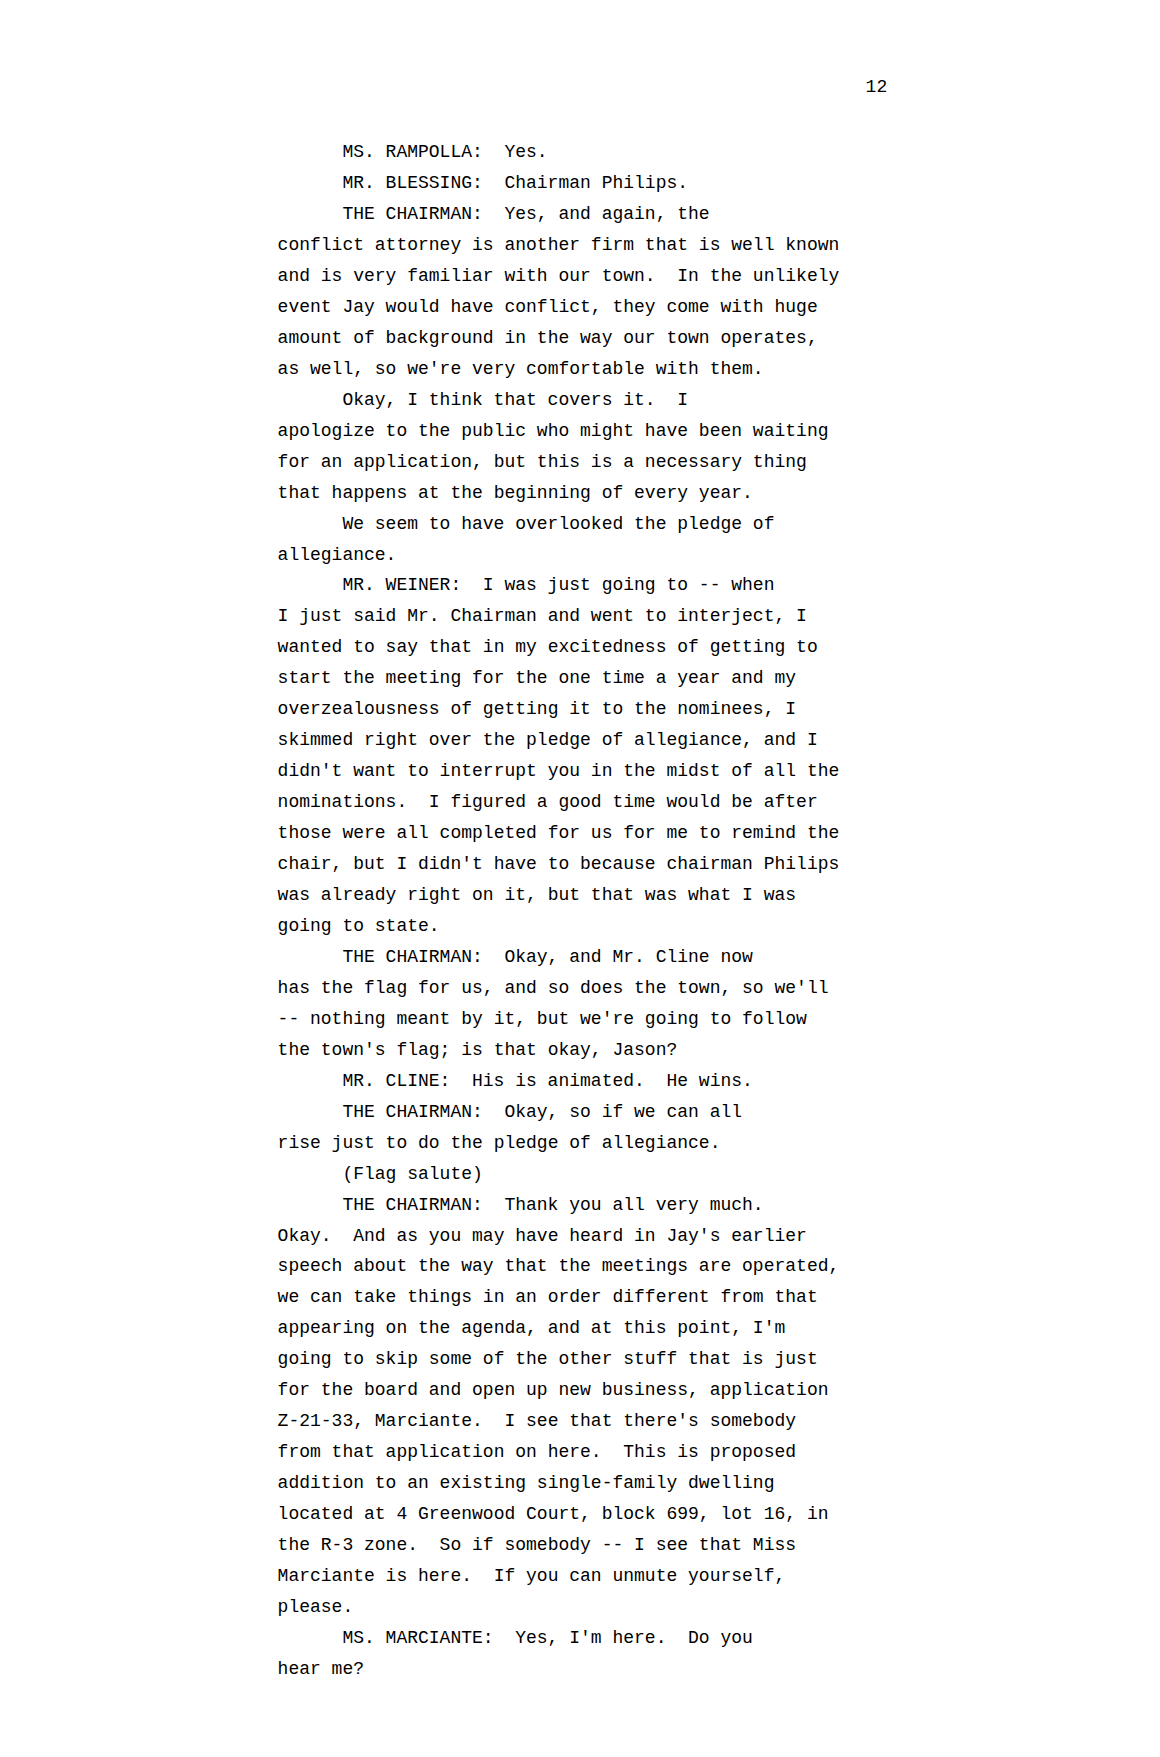12
MS. RAMPOLLA: Yes.
MR. BLESSING: Chairman Philips.
THE CHAIRMAN: Yes, and again, the
conflict attorney is another firm that is well known
and is very familiar with our town. In the unlikely
event Jay would have conflict, they come with huge
amount of background in the way our town operates,
as well, so we're very comfortable with them.
Okay, I think that covers it. I
apologize to the public who might have been waiting
for an application, but this is a necessary thing
that happens at the beginning of every year.
We seem to have overlooked the pledge of
allegiance.
MR. WEINER: I was just going to -- when
I just said Mr. Chairman and went to interject, I
wanted to say that in my excitedness of getting to
start the meeting for the one time a year and my
overzealousness of getting it to the nominees, I
skimmed right over the pledge of allegiance, and I
didn't want to interrupt you in the midst of all the
nominations. I figured a good time would be after
those were all completed for us for me to remind the
chair, but I didn't have to because chairman Philips
was already right on it, but that was what I was
going to state.
THE CHAIRMAN: Okay, and Mr. Cline now
has the flag for us, and so does the town, so we'll
-- nothing meant by it, but we're going to follow
the town's flag; is that okay, Jason?
MR. CLINE: His is animated. He wins.
THE CHAIRMAN: Okay, so if we can all
rise just to do the pledge of allegiance.
(Flag salute)
THE CHAIRMAN: Thank you all very much.
Okay. And as you may have heard in Jay's earlier
speech about the way that the meetings are operated,
we can take things in an order different from that
appearing on the agenda, and at this point, I'm
going to skip some of the other stuff that is just
for the board and open up new business, application
Z-21-33, Marciante. I see that there's somebody
from that application on here. This is proposed
addition to an existing single-family dwelling
located at 4 Greenwood Court, block 699, lot 16, in
the R-3 zone. So if somebody -- I see that Miss
Marciante is here. If you can unmute yourself,
please.
MS. MARCIANTE: Yes, I'm here. Do you
hear me?